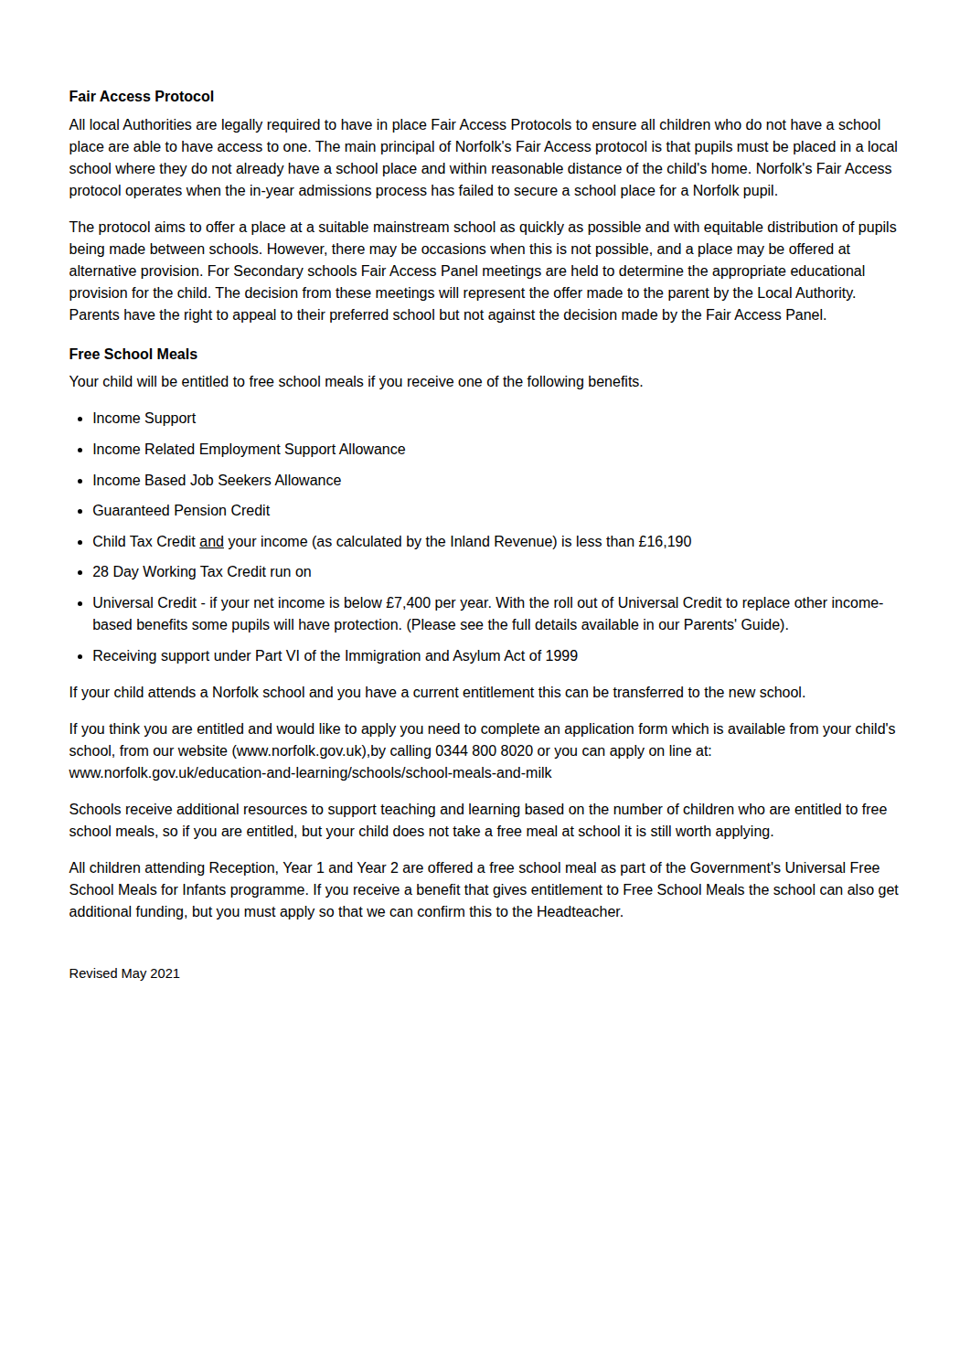Fair Access Protocol
All local Authorities are legally required to have in place Fair Access Protocols to ensure all children who do not have a school place are able to have access to one. The main principal of Norfolk's Fair Access protocol is that pupils must be placed in a local school where they do not already have a school place and within reasonable distance of the child's home. Norfolk's Fair Access protocol operates when the in-year admissions process has failed to secure a school place for a Norfolk pupil.
The protocol aims to offer a place at a suitable mainstream school as quickly as possible and with equitable distribution of pupils being made between schools. However, there may be occasions when this is not possible, and a place may be offered at alternative provision. For Secondary schools Fair Access Panel meetings are held to determine the appropriate educational provision for the child. The decision from these meetings will represent the offer made to the parent by the Local Authority. Parents have the right to appeal to their preferred school but not against the decision made by the Fair Access Panel.
Free School Meals
Your child will be entitled to free school meals if you receive one of the following benefits.
Income Support
Income Related Employment Support Allowance
Income Based Job Seekers Allowance
Guaranteed Pension Credit
Child Tax Credit and your income (as calculated by the Inland Revenue) is less than £16,190
28 Day Working Tax Credit run on
Universal Credit - if your net income is below £7,400 per year. With the roll out of Universal Credit to replace other income-based benefits some pupils will have protection. (Please see the full details available in our Parents' Guide).
Receiving support under Part VI of the Immigration and Asylum Act of 1999
If your child attends a Norfolk school and you have a current entitlement this can be transferred to the new school.
If you think you are entitled and would like to apply you need to complete an application form which is available from your child's school, from our website (www.norfolk.gov.uk),by calling 0344 800 8020 or you can apply on line at: www.norfolk.gov.uk/education-and-learning/schools/school-meals-and-milk
Schools receive additional resources to support teaching and learning based on the number of children who are entitled to free school meals, so if you are entitled, but your child does not take a free meal at school it is still worth applying.
All children attending Reception, Year 1 and Year 2 are offered a free school meal as part of the Government's Universal Free School Meals for Infants programme. If you receive a benefit that gives entitlement to Free School Meals the school can also get additional funding, but you must apply so that we can confirm this to the Headteacher.
Revised May 2021